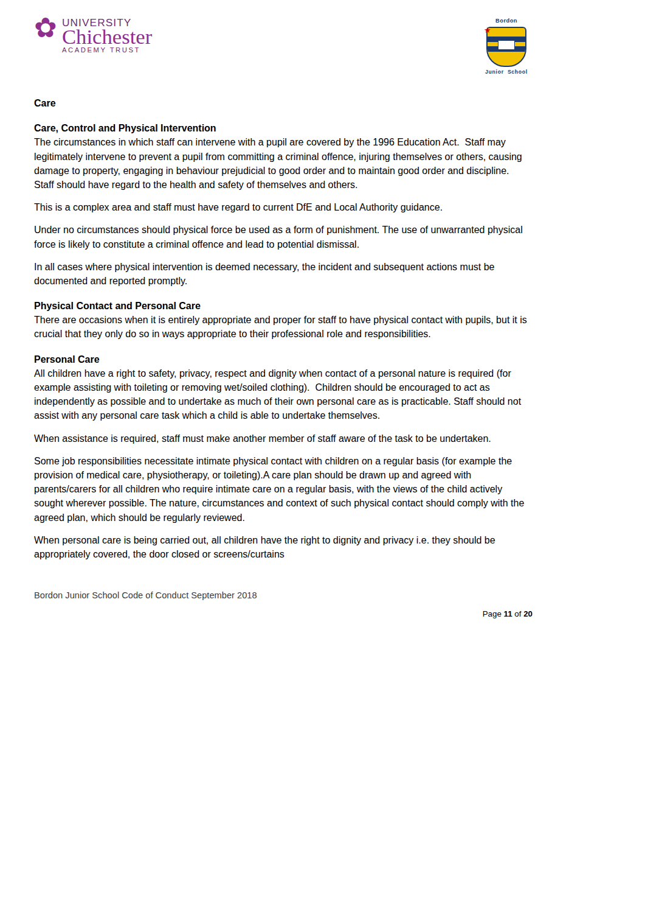✿
University
Chichester
Academy Trust
Bordon
★
Junior School
Care
Care, Control and Physical Intervention
The circumstances in which staff can intervene with a pupil are covered by the 1996 Education Act. Staff may legitimately intervene to prevent a pupil from committing a criminal offence, injuring themselves or others, causing damage to property, engaging in behaviour prejudicial to good order and to maintain good order and discipline. Staff should have regard to the health and safety of themselves and others.
This is a complex area and staff must have regard to current DfE and Local Authority guidance.
Under no circumstances should physical force be used as a form of punishment. The use of unwarranted physical force is likely to constitute a criminal offence and lead to potential dismissal.
In all cases where physical intervention is deemed necessary, the incident and subsequent actions must be documented and reported promptly.
Physical Contact and Personal Care
There are occasions when it is entirely appropriate and proper for staff to have physical contact with pupils, but it is crucial that they only do so in ways appropriate to their professional role and responsibilities.
Personal Care
All children have a right to safety, privacy, respect and dignity when contact of a personal nature is required (for example assisting with toileting or removing wet/soiled clothing). Children should be encouraged to act as independently as possible and to undertake as much of their own personal care as is practicable. Staff should not assist with any personal care task which a child is able to undertake themselves.
When assistance is required, staff must make another member of staff aware of the task to be undertaken.
Some job responsibilities necessitate intimate physical contact with children on a regular basis (for example the provision of medical care, physiotherapy, or toileting).A care plan should be drawn up and agreed with parents/carers for all children who require intimate care on a regular basis, with the views of the child actively sought wherever possible. The nature, circumstances and context of such physical contact should comply with the agreed plan, which should be regularly reviewed.
When personal care is being carried out, all children have the right to dignity and privacy i.e. they should be appropriately covered, the door closed or screens/curtains
Bordon Junior School Code of Conduct September 2018
Page 11 of 20